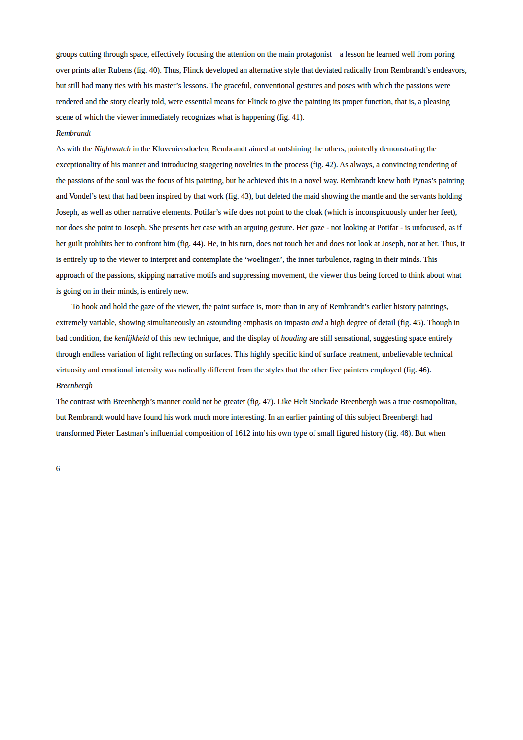groups cutting through space, effectively focusing the attention on the main protagonist – a lesson he learned well from poring over prints after Rubens (fig. 40). Thus, Flinck developed an alternative style that deviated radically from Rembrandt’s endeavors, but still had many ties with his master’s lessons. The graceful, conventional gestures and poses with which the passions were rendered and the story clearly told, were essential means for Flinck to give the painting its proper function, that is, a pleasing scene of which the viewer immediately recognizes what is happening (fig. 41).
Rembrandt
As with the Nightwatch in the Kloveniersdoelen, Rembrandt aimed at outshining the others, pointedly demonstrating the exceptionality of his manner and introducing staggering novelties in the process (fig. 42). As always, a convincing rendering of the passions of the soul was the focus of his painting, but he achieved this in a novel way. Rembrandt knew both Pynas’s painting and Vondel’s text that had been inspired by that work (fig. 43), but deleted the maid showing the mantle and the servants holding Joseph, as well as other narrative elements. Potifar’s wife does not point to the cloak (which is inconspicuously under her feet), nor does she point to Joseph. She presents her case with an arguing gesture. Her gaze - not looking at Potifar - is unfocused, as if her guilt prohibits her to confront him (fig. 44). He, in his turn, does not touch her and does not look at Joseph, nor at her. Thus, it is entirely up to the viewer to interpret and contemplate the ‘woelingen’, the inner turbulence, raging in their minds. This approach of the passions, skipping narrative motifs and suppressing movement, the viewer thus being forced to think about what is going on in their minds, is entirely new.
To hook and hold the gaze of the viewer, the paint surface is, more than in any of Rembrandt’s earlier history paintings, extremely variable, showing simultaneously an astounding emphasis on impasto and a high degree of detail (fig. 45). Though in bad condition, the kenlijkheid of this new technique, and the display of houding are still sensational, suggesting space entirely through endless variation of light reflecting on surfaces. This highly specific kind of surface treatment, unbelievable technical virtuosity and emotional intensity was radically different from the styles that the other five painters employed (fig. 46).
Breenbergh
The contrast with Breenbergh’s manner could not be greater (fig. 47). Like Helt Stockade Breenbergh was a true cosmopolitan, but Rembrandt would have found his work much more interesting. In an earlier painting of this subject Breenbergh had transformed Pieter Lastman’s influential composition of 1612 into his own type of small figured history (fig. 48). But when
6